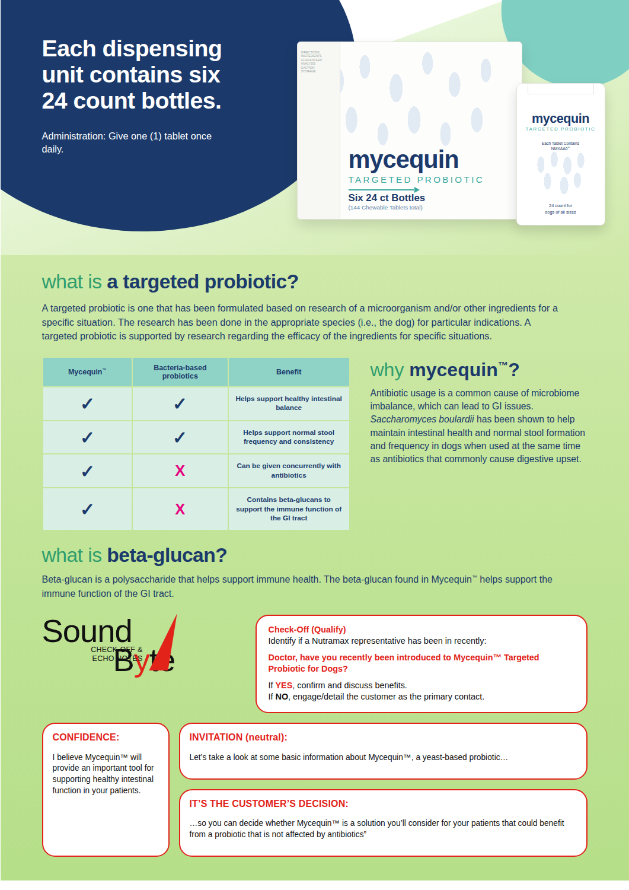Each dispensing unit contains six 24 count bottles.
Administration: Give one (1) tablet once daily.
DIRECTIONS
INGREDIENTS
GUARANTEED ANALYSIS
CAUTION
STORAGE
mycequin
Targeted Probiotic
Six 24 ct Bottles
(144 Chewable Tablets total)
mycequin
Targeted Probiotic
Each Tablet Contains
NMXAA0™
24 count for
dogs of all sizes
what is a targeted probiotic?
A targeted probiotic is one that has been formulated based on research of a microorganism and/or other ingredients for a specific situation. The research has been done in the appropriate species (i.e., the dog) for particular indications. A targeted probiotic is supported by research regarding the efficacy of the ingredients for specific situations.
| Mycequin ™ | Bacteria-based probiotics | Benefit |
| --- | --- | --- |
| ✓ | ✓ | Helps support healthy intestinal balance |
| ✓ | ✓ | Helps support normal stool frequency and consistency |
| ✓ | X | Can be given concurrently with antibiotics |
| ✓ | X | Contains beta-glucans to support the immune function of the GI tract |
why mycequin™?
Antibiotic usage is a common cause of microbiome imbalance, which can lead to GI issues. Saccharomyces boulardii has been shown to help maintain intestinal health and normal stool formation and frequency in dogs when used at the same time as antibiotics that commonly cause digestive upset.
what is beta-glucan?
Beta-glucan is a polysaccharide that helps support immune health. The beta-glucan found in Mycequin™ helps support the immune function of the GI tract.
Sound
Byte
CHECK-OFF &
ECHO NOTES
Check-Off (Qualify)
Identify if a Nutramax representative has been in recently:
Doctor, have you recently been introduced to Mycequin™ Targeted Probiotic for Dogs?
If YES, confirm and discuss benefits.
If NO, engage/detail the customer as the primary contact.
CONFIDENCE:
I believe Mycequin™ will provide an important tool for supporting healthy intestinal function in your patients.
INVITATION (neutral):
Let’s take a look at some basic information about Mycequin™, a yeast-based probiotic…
IT’S THE CUSTOMER’S DECISION:
…so you can decide whether Mycequin™ is a solution you’ll consider for your patients that could benefit from a probiotic that is not affected by antibiotics”